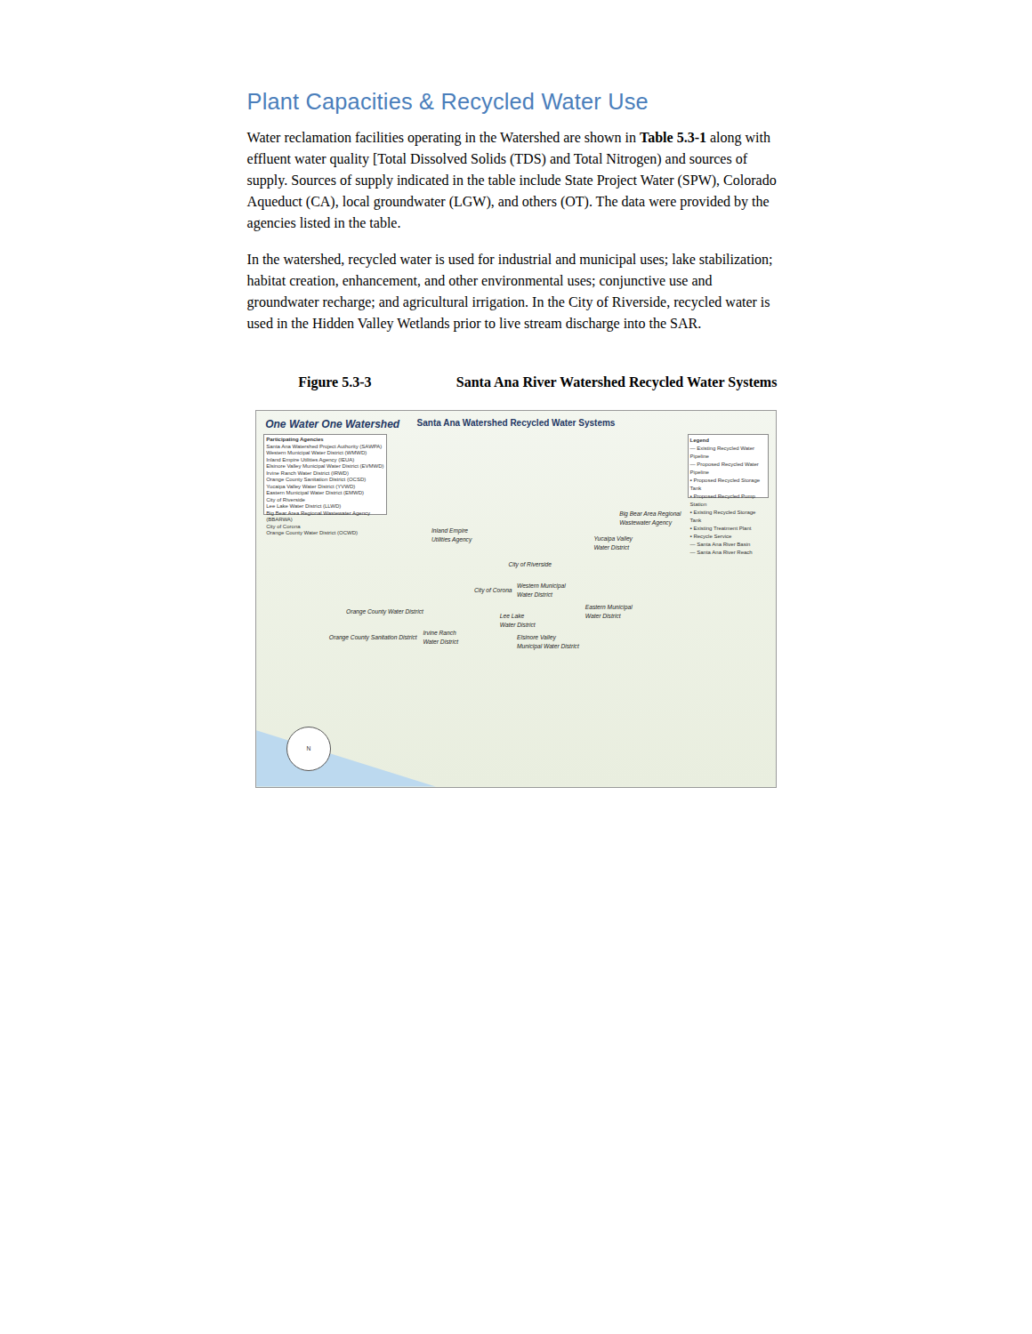Plant Capacities & Recycled Water Use
Water reclamation facilities operating in the Watershed are shown in Table 5.3-1 along with effluent water quality [Total Dissolved Solids (TDS) and Total Nitrogen) and sources of supply. Sources of supply indicated in the table include State Project Water (SPW), Colorado Aqueduct (CA), local groundwater (LGW), and others (OT). The data were provided by the agencies listed in the table.
In the watershed, recycled water is used for industrial and municipal uses; lake stabilization; habitat creation, enhancement, and other environmental uses; conjunctive use and groundwater recharge; and agricultural irrigation. In the City of Riverside, recycled water is used in the Hidden Valley Wetlands prior to live stream discharge into the SAR.
Figure 5.3-3 Santa Ana River Watershed Recycled Water Systems
One Water One Watershed
Santa Ana Watershed Recycled Water Systems
Participating Agencies
Santa Ana Watershed Project Authority (SAWPA)
Western Municipal Water District (WMWD)
Inland Empire Utilities Agency (IEUA)
Elsinore Valley Municipal Water District (EVMWD)
Irvine Ranch Water District (IRWD)
Orange County Sanitation District (OCSD)
Yucaipa Valley Water District (YVWD)
Eastern Municipal Water District (EMWD)
City of Riverside
Lee Lake Water District (LLWD)
Big Bear Area Regional Wastewater Agency (BBARWA)
City of Corona
Orange County Water District (OCWD)
Legend
— Existing Recycled Water Pipeline
— Proposed Recycled Water Pipeline
▪ Proposed Recycled Storage Tank
▪ Proposed Recycled Pump Station
▪ Existing Recycled Storage Tank
▪ Existing Treatment Plant
▪ Recycle Service
— Santa Ana River Basin
— Santa Ana River Reach
Inland Empire
Utilities Agency
Big Bear Area Regional
Wastewater Agency
Yucaipa Valley
Water District
City of Riverside
City of Corona
Western Municipal
Water District
Eastern Municipal
Water District
Lee Lake
Water District
Elsinore Valley
Municipal Water District
Orange County Water District
Orange County Sanitation District
Irvine Ranch
Water District
N
W E
S